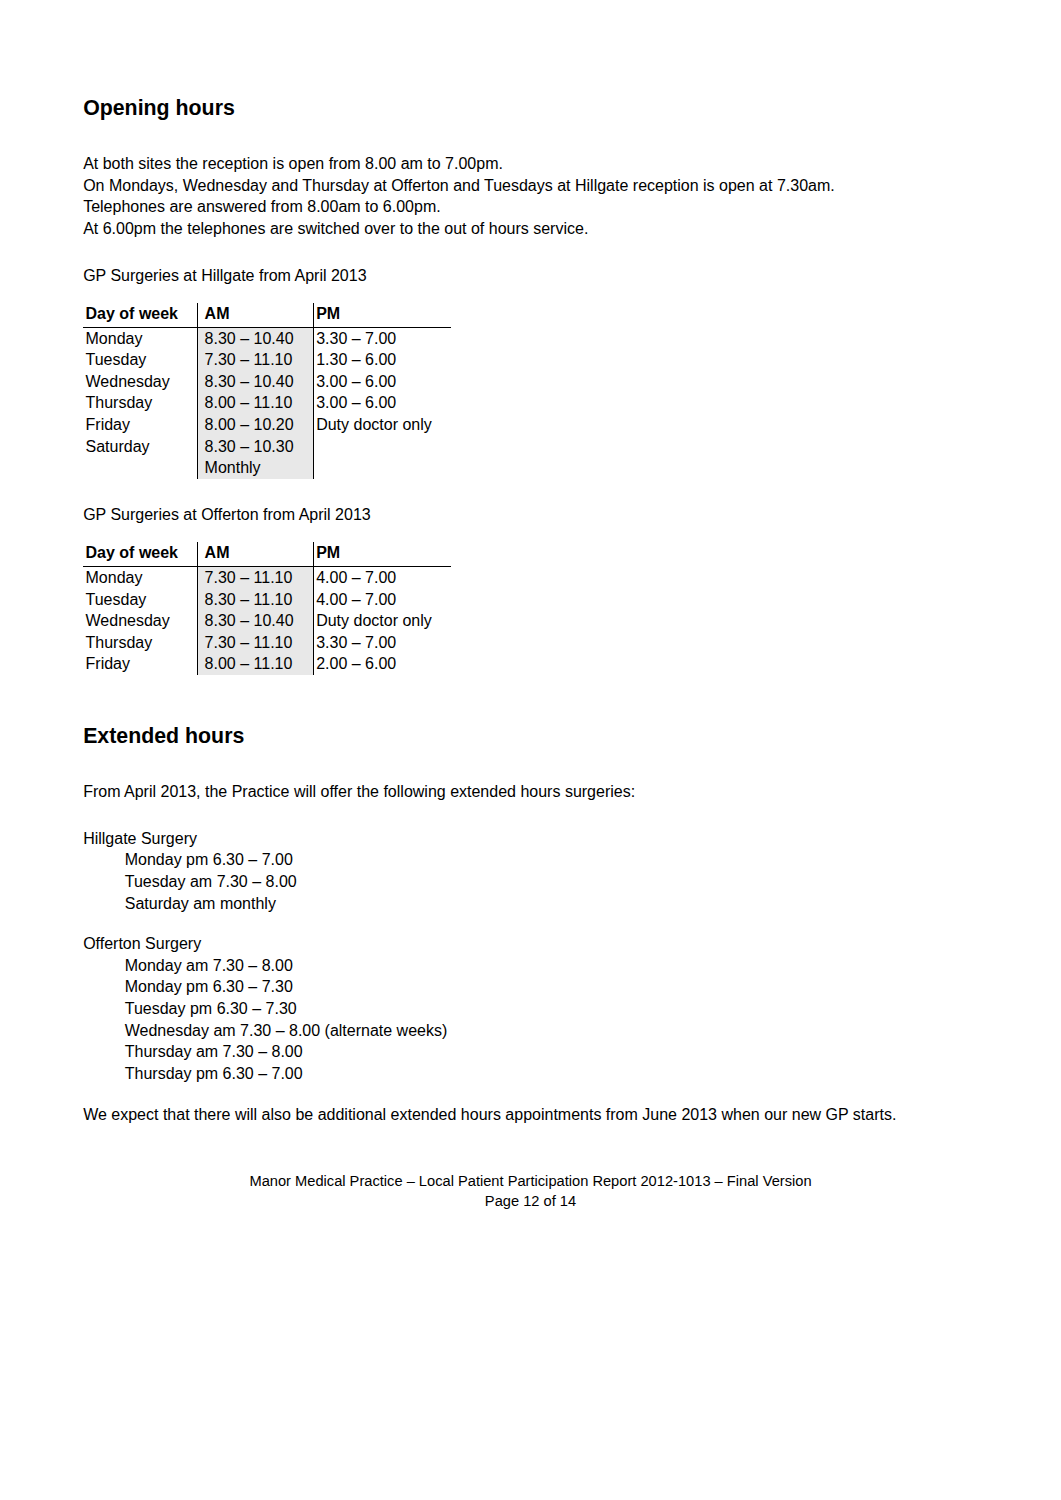Opening hours
At both sites the reception is open from 8.00 am to 7.00pm.
On Mondays, Wednesday and Thursday at Offerton and Tuesdays at Hillgate reception is open at 7.30am.
Telephones are answered from 8.00am to 6.00pm.
At 6.00pm the telephones are switched over to the out of hours service.
GP Surgeries at Hillgate from April 2013
| Day of week | AM | PM |
| --- | --- | --- |
| Monday | 8.30 – 10.40 | 3.30 – 7.00 |
| Tuesday | 7.30 – 11.10 | 1.30 – 6.00 |
| Wednesday | 8.30 – 10.40 | 3.00 – 6.00 |
| Thursday | 8.00 – 11.10 | 3.00 – 6.00 |
| Friday | 8.00 – 10.20 | Duty doctor only |
| Saturday | 8.30 – 10.30 Monthly | |
GP Surgeries at Offerton from April 2013
| Day of week | AM | PM |
| --- | --- | --- |
| Monday | 7.30 – 11.10 | 4.00 – 7.00 |
| Tuesday | 8.30 – 11.10 | 4.00 – 7.00 |
| Wednesday | 8.30 – 10.40 | Duty doctor only |
| Thursday | 7.30 – 11.10 | 3.30 – 7.00 |
| Friday | 8.00 – 11.10 | 2.00 – 6.00 |
Extended hours
From April 2013, the Practice will offer the following extended hours surgeries:
Hillgate Surgery
Monday pm 6.30 – 7.00
Tuesday am 7.30 – 8.00
Saturday am monthly
Offerton Surgery
Monday am 7.30 – 8.00
Monday pm 6.30 – 7.30
Tuesday pm 6.30 – 7.30
Wednesday am 7.30 – 8.00 (alternate weeks)
Thursday am 7.30 – 8.00
Thursday pm 6.30 – 7.00
We expect that there will also be additional extended hours appointments from June 2013 when our new GP starts.
Manor Medical Practice – Local Patient Participation Report 2012-1013 – Final Version
Page 12 of 14